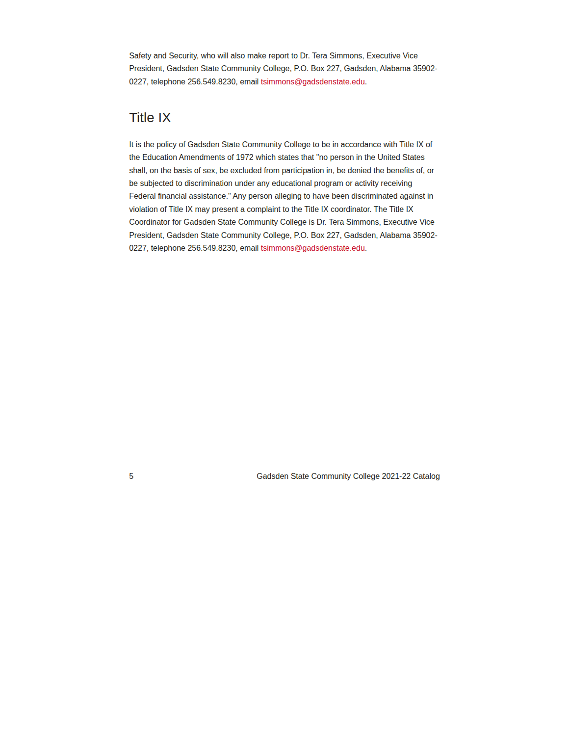Safety and Security, who will also make report to Dr. Tera Simmons, Executive Vice President, Gadsden State Community College, P.O. Box 227, Gadsden, Alabama 35902-0227, telephone 256.549.8230, email tsimmons@gadsdenstate.edu.
Title IX
It is the policy of Gadsden State Community College to be in accordance with Title IX of the Education Amendments of 1972 which states that "no person in the United States shall, on the basis of sex, be excluded from participation in, be denied the benefits of, or be subjected to discrimination under any educational program or activity receiving Federal financial assistance." Any person alleging to have been discriminated against in violation of Title IX may present a complaint to the Title IX coordinator. The Title IX Coordinator for Gadsden State Community College is Dr. Tera Simmons, Executive Vice President, Gadsden State Community College, P.O. Box 227, Gadsden, Alabama 35902-0227, telephone 256.549.8230, email tsimmons@gadsdenstate.edu.
5 Gadsden State Community College 2021-22 Catalog